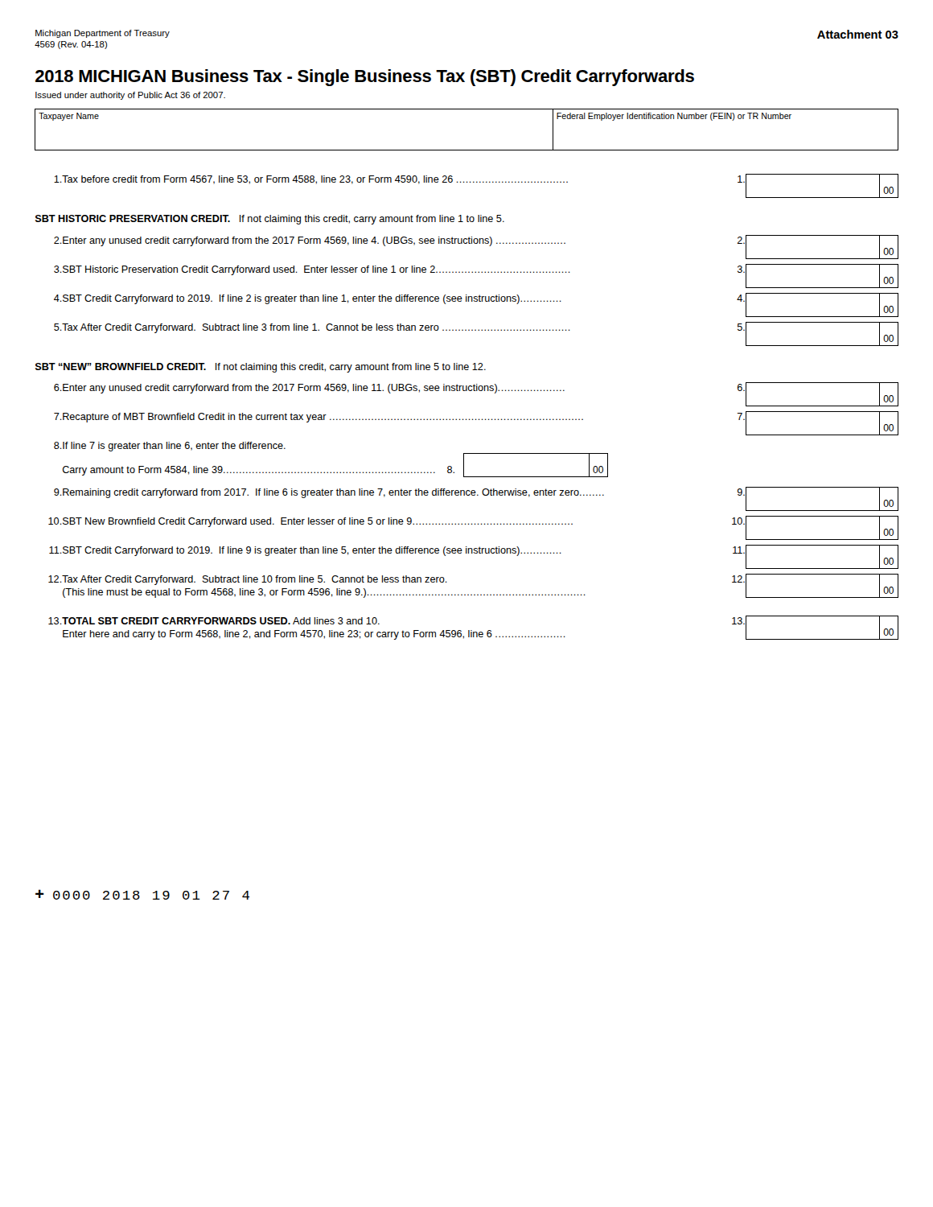Michigan Department of Treasury
4569 (Rev. 04-18)
Attachment 03
2018 MICHIGAN Business Tax - Single Business Tax (SBT) Credit Carryforwards
Issued under authority of Public Act 36 of 2007.
| Taxpayer Name | Federal Employer Identification Number (FEIN) or TR Number |
| 1. | Tax before credit from Form 4567, line 53, or Form 4588, line 23, or Form 4590, line 26 ................................... | 1. | 00 |
SBT HISTORIC PRESERVATION CREDIT. If not claiming this credit, carry amount from line 1 to line 5.
| 2. | Enter any unused credit carryforward from the 2017 Form 4569, line 4. (UBGs, see instructions) ...................... | 2. | 00 |
| 3. | SBT Historic Preservation Credit Carryforward used. Enter lesser of line 1 or line 2 .......................................... | 3. | 00 |
| 4. | SBT Credit Carryforward to 2019. If line 2 is greater than line 1, enter the difference (see instructions) ............. | 4. | 00 |
| 5. | Tax After Credit Carryforward. Subtract line 3 from line 1. Cannot be less than zero ........................................ | 5. | 00 |
SBT “NEW” BROWNFIELD CREDIT. If not claiming this credit, carry amount from line 5 to line 12.
| 6. | Enter any unused credit carryforward from the 2017 Form 4569, line 11. (UBGs, see instructions) ..................... | 6. | 00 |
| 7. | Recapture of MBT Brownfield Credit in the current tax year ............................................................................... | 7. | 00 |
| 8. | If line 7 is greater than line 6, enter the difference. Carry amount to Form 4584, line 39 .................................................................. 8. 00 |
| 9. | Remaining credit carryforward from 2017. If line 6 is greater than line 7, enter the difference. Otherwise, enter zero ........ | 9. | 00 |
| 10. | SBT New Brownfield Credit Carryforward used. Enter lesser of line 5 or line 9 .................................................. | 10. | 00 |
| 11. | SBT Credit Carryforward to 2019. If line 9 is greater than line 5, enter the difference (see instructions) ............. | 11. | 00 |
| 12. | Tax After Credit Carryforward. Subtract line 10 from line 5. Cannot be less than zero. (This line must be equal to Form 4568, line 3, or Form 4596, line 9.) .................................................................... | 12. | 00 |
| 13. | TOTAL SBT CREDIT CARRYFORWARDS USED. Add lines 3 and 10. Enter here and carry to Form 4568, line 2, and Form 4570, line 23; or carry to Form 4596, line 6 ...................... | 13. | 00 |
+0000 2018 19 01 27 4